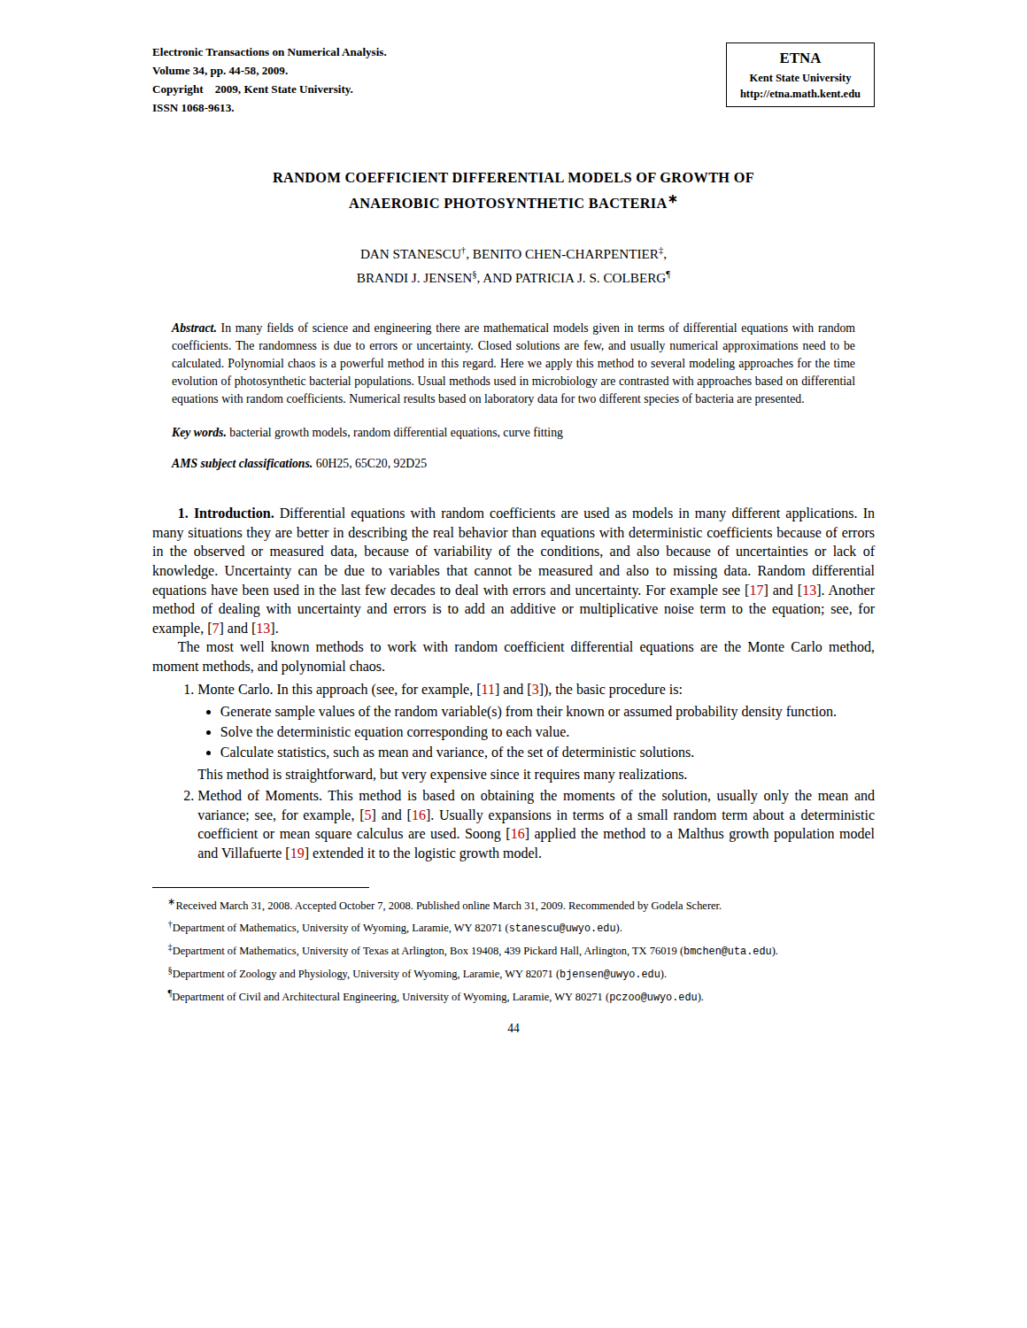Electronic Transactions on Numerical Analysis.
Volume 34, pp. 44-58, 2009.
Copyright 2009, Kent State University.
ISSN 1068-9613.
ETNA
Kent State University
http://etna.math.kent.edu
RANDOM COEFFICIENT DIFFERENTIAL MODELS OF GROWTH OF
ANAEROBIC PHOTOSYNTHETIC BACTERIA∗
DAN STANESCU†, BENITO CHEN-CHARPENTIER‡,
BRANDI J. JENSEN§, AND PATRICIA J. S. COLBERG¶
Abstract. In many fields of science and engineering there are mathematical models given in terms of differential equations with random coefficients. The randomness is due to errors or uncertainty. Closed solutions are few, and usually numerical approximations need to be calculated. Polynomial chaos is a powerful method in this regard. Here we apply this method to several modeling approaches for the time evolution of photosynthetic bacterial populations. Usual methods used in microbiology are contrasted with approaches based on differential equations with random coefficients. Numerical results based on laboratory data for two different species of bacteria are presented.
Key words. bacterial growth models, random differential equations, curve fitting
AMS subject classifications. 60H25, 65C20, 92D25
1. Introduction. Differential equations with random coefficients are used as models in many different applications. In many situations they are better in describing the real behavior than equations with deterministic coefficients because of errors in the observed or measured data, because of variability of the conditions, and also because of uncertainties or lack of knowledge. Uncertainty can be due to variables that cannot be measured and also to missing data. Random differential equations have been used in the last few decades to deal with errors and uncertainty. For example see [17] and [13]. Another method of dealing with uncertainty and errors is to add an additive or multiplicative noise term to the equation; see, for example, [7] and [13].
The most well known methods to work with random coefficient differential equations are the Monte Carlo method, moment methods, and polynomial chaos.
Monte Carlo. In this approach (see, for example, [11] and [3]), the basic procedure is:
Generate sample values of the random variable(s) from their known or assumed probability density function.
Solve the deterministic equation corresponding to each value.
Calculate statistics, such as mean and variance, of the set of deterministic solutions.
This method is straightforward, but very expensive since it requires many realizations.
Method of Moments. This method is based on obtaining the moments of the solution, usually only the mean and variance; see, for example, [5] and [16]. Usually expansions in terms of a small random term about a deterministic coefficient or mean square calculus are used. Soong [16] applied the method to a Malthus growth population model and Villafuerte [19] extended it to the logistic growth model.
∗Received March 31, 2008. Accepted October 7, 2008. Published online March 31, 2009. Recommended by Godela Scherer.
†Department of Mathematics, University of Wyoming, Laramie, WY 82071 (stanescu@uwyo.edu).
‡Department of Mathematics, University of Texas at Arlington, Box 19408, 439 Pickard Hall, Arlington, TX 76019 (bmchen@uta.edu).
§Department of Zoology and Physiology, University of Wyoming, Laramie, WY 82071 (bjensen@uwyo.edu).
¶Department of Civil and Architectural Engineering, University of Wyoming, Laramie, WY 80271 (pczoo@uwyo.edu).
44